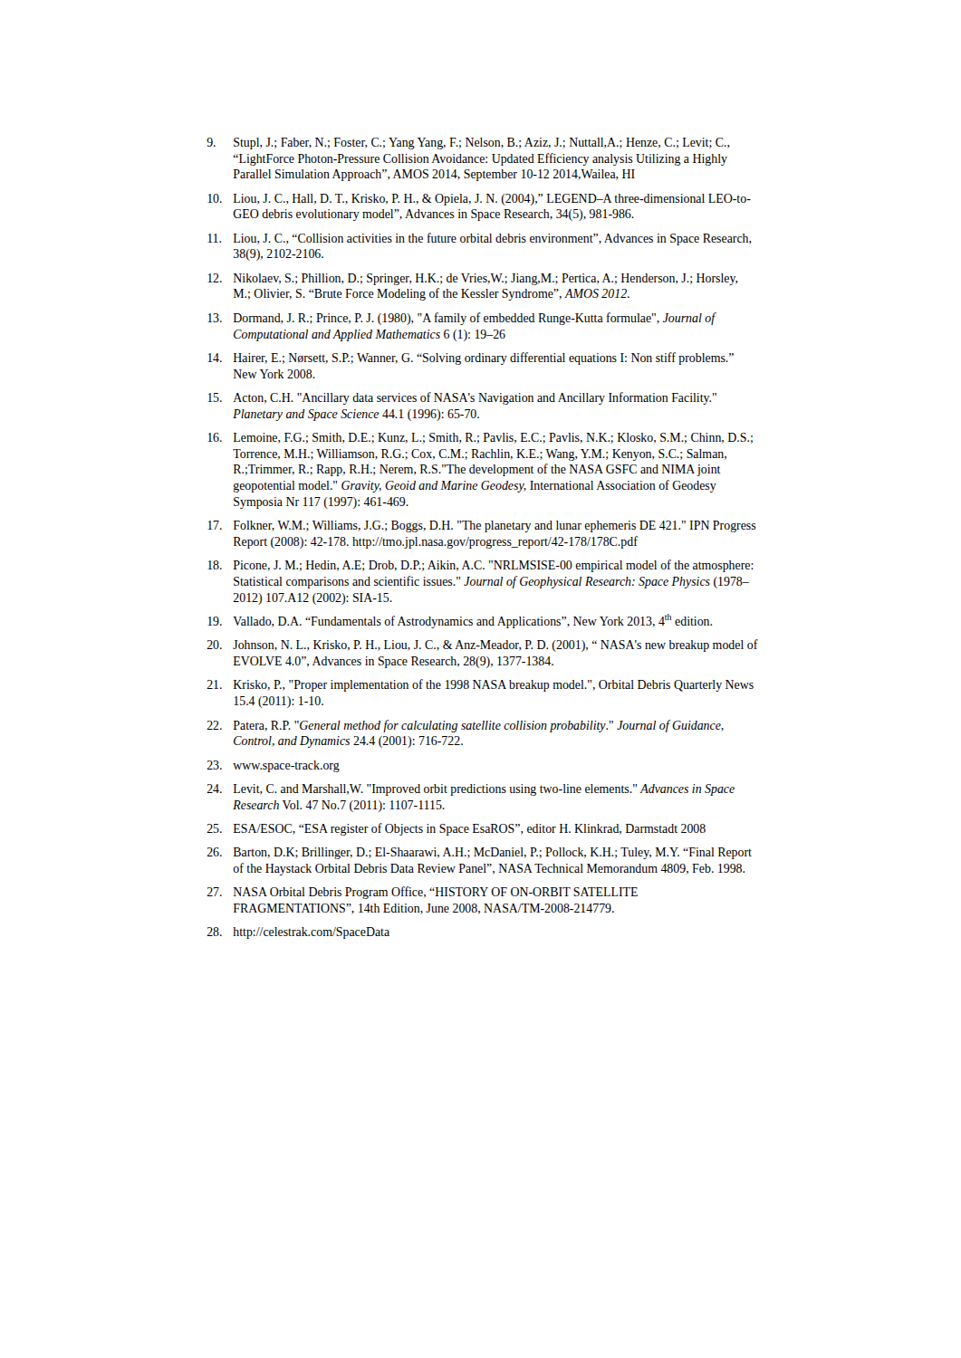Stupl, J.; Faber, N.; Foster, C.; Yang Yang, F.; Nelson, B.; Aziz, J.; Nuttall,A.; Henze, C.; Levit; C., “LightForce Photon-Pressure Collision Avoidance: Updated Efficiency analysis Utilizing a Highly Parallel Simulation Approach”, AMOS 2014, September 10-12 2014,Wailea, HI
Liou, J. C., Hall, D. T., Krisko, P. H., & Opiela, J. N. (2004),” LEGEND–A three-dimensional LEO-to-GEO debris evolutionary model”, Advances in Space Research, 34(5), 981-986.
Liou, J. C., “Collision activities in the future orbital debris environment”, Advances in Space Research, 38(9), 2102-2106.
Nikolaev, S.; Phillion, D.; Springer, H.K.; de Vries,W.; Jiang,M.; Pertica, A.; Henderson, J.; Horsley, M.; Olivier, S. “Brute Force Modeling of the Kessler Syndrome”, AMOS 2012.
Dormand, J. R.; Prince, P. J. (1980), "A family of embedded Runge-Kutta formulae", Journal of Computational and Applied Mathematics 6 (1): 19–26
Hairer, E.; Nørsett, S.P.; Wanner, G. “Solving ordinary differential equations I: Non stiff problems.” New York 2008.
Acton, C.H. "Ancillary data services of NASA's Navigation and Ancillary Information Facility." Planetary and Space Science 44.1 (1996): 65-70.
Lemoine, F.G.; Smith, D.E.; Kunz, L.; Smith, R.; Pavlis, E.C.; Pavlis, N.K.; Klosko, S.M.; Chinn, D.S.; Torrence, M.H.; Williamson, R.G.; Cox, C.M.; Rachlin, K.E.; Wang, Y.M.; Kenyon, S.C.; Salman, R.;Trimmer, R.; Rapp, R.H.; Nerem, R.S."The development of the NASA GSFC and NIMA joint geopotential model." Gravity, Geoid and Marine Geodesy, International Association of Geodesy Symposia Nr 117 (1997): 461-469.
Folkner, W.M.; Williams, J.G.; Boggs, D.H. "The planetary and lunar ephemeris DE 421." IPN Progress Report (2008): 42-178. http://tmo.jpl.nasa.gov/progress_report/42-178/178C.pdf
Picone, J. M.; Hedin, A.E; Drob, D.P.; Aikin, A.C. "NRLMSISE-00 empirical model of the atmosphere: Statistical comparisons and scientific issues." Journal of Geophysical Research: Space Physics (1978–2012) 107.A12 (2002): SIA-15.
Vallado, D.A. “Fundamentals of Astrodynamics and Applications”, New York 2013, 4th edition.
Johnson, N. L., Krisko, P. H., Liou, J. C., & Anz-Meador, P. D. (2001), “ NASA's new breakup model of EVOLVE 4.0”, Advances in Space Research, 28(9), 1377-1384.
Krisko, P., "Proper implementation of the 1998 NASA breakup model.", Orbital Debris Quarterly News 15.4 (2011): 1-10.
Patera, R.P. "General method for calculating satellite collision probability." Journal of Guidance, Control, and Dynamics 24.4 (2001): 716-722.
www.space-track.org
Levit, C. and Marshall,W. "Improved orbit predictions using two-line elements." Advances in Space Research Vol. 47 No.7 (2011): 1107-1115.
ESA/ESOC, “ESA register of Objects in Space EsaROS”, editor H. Klinkrad, Darmstadt 2008
Barton, D.K; Brillinger, D.; El-Shaarawi, A.H.; McDaniel, P.; Pollock, K.H.; Tuley, M.Y. “Final Report of the Haystack Orbital Debris Data Review Panel”, NASA Technical Memorandum 4809, Feb. 1998.
NASA Orbital Debris Program Office, “HISTORY OF ON-ORBIT SATELLITE FRAGMENTATIONS”, 14th Edition, June 2008, NASA/TM-2008-214779.
http://celestrak.com/SpaceData